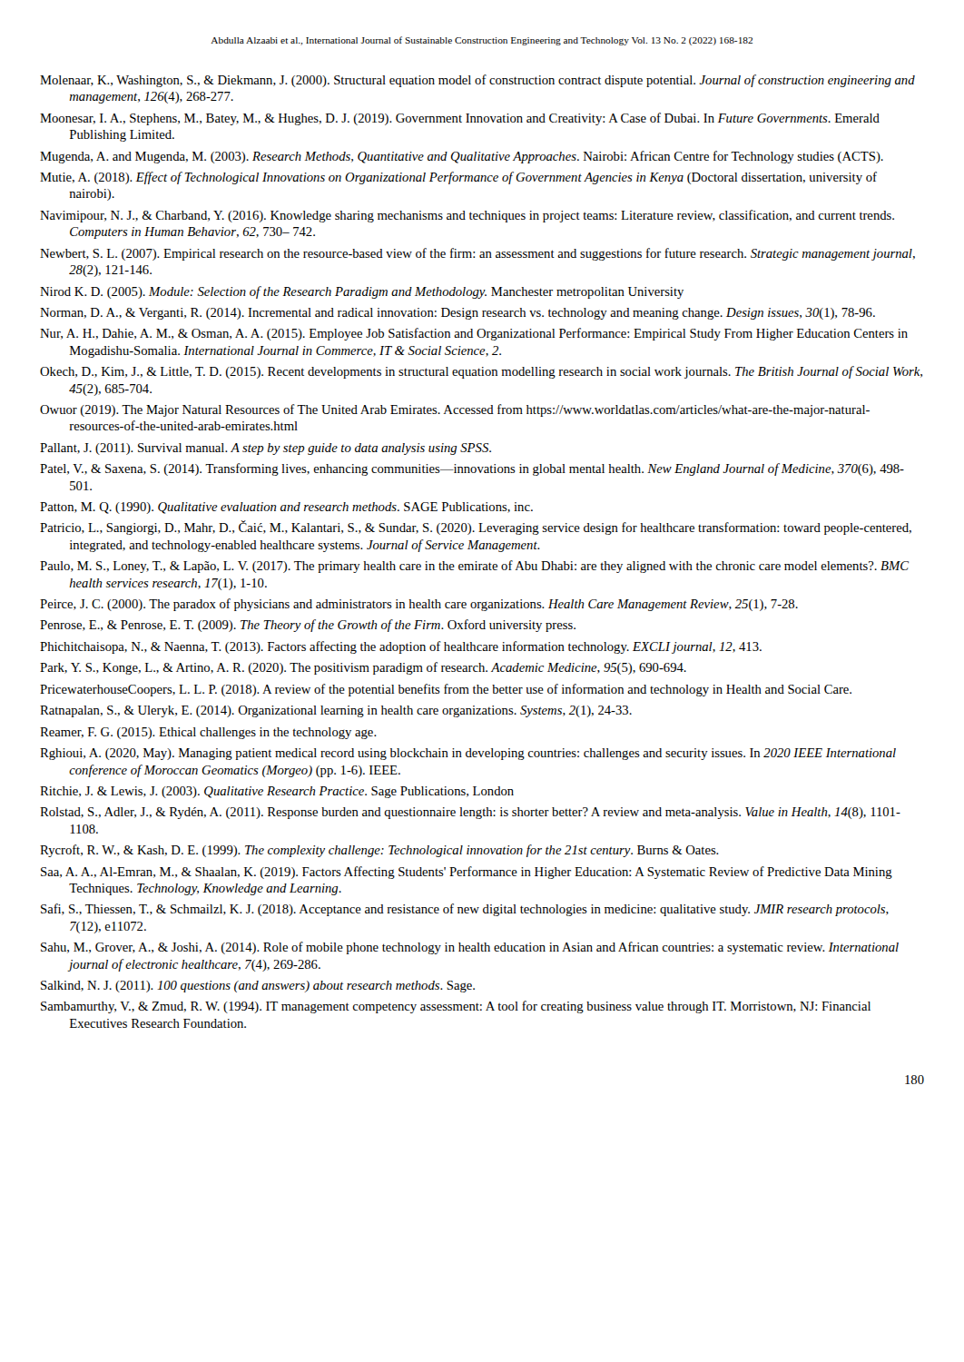Abdulla Alzaabi et al., International Journal of Sustainable Construction Engineering and Technology Vol. 13 No. 2 (2022) 168-182
Molenaar, K., Washington, S., & Diekmann, J. (2000). Structural equation model of construction contract dispute potential. Journal of construction engineering and management, 126(4), 268-277.
Moonesar, I. A., Stephens, M., Batey, M., & Hughes, D. J. (2019). Government Innovation and Creativity: A Case of Dubai. In Future Governments. Emerald Publishing Limited.
Mugenda, A. and Mugenda, M. (2003). Research Methods, Quantitative and Qualitative Approaches. Nairobi: African Centre for Technology studies (ACTS).
Mutie, A. (2018). Effect of Technological Innovations on Organizational Performance of Government Agencies in Kenya (Doctoral dissertation, university of nairobi).
Navimipour, N. J., & Charband, Y. (2016). Knowledge sharing mechanisms and techniques in project teams: Literature review, classification, and current trends. Computers in Human Behavior, 62, 730– 742.
Newbert, S. L. (2007). Empirical research on the resource-based view of the firm: an assessment and suggestions for future research. Strategic management journal, 28(2), 121-146.
Nirod K. D. (2005). Module: Selection of the Research Paradigm and Methodology. Manchester metropolitan University
Norman, D. A., & Verganti, R. (2014). Incremental and radical innovation: Design research vs. technology and meaning change. Design issues, 30(1), 78-96.
Nur, A. H., Dahie, A. M., & Osman, A. A. (2015). Employee Job Satisfaction and Organizational Performance: Empirical Study From Higher Education Centers in Mogadishu-Somalia. International Journal in Commerce, IT & Social Science, 2.
Okech, D., Kim, J., & Little, T. D. (2015). Recent developments in structural equation modelling research in social work journals. The British Journal of Social Work, 45(2), 685-704.
Owuor (2019). The Major Natural Resources of The United Arab Emirates. Accessed from https://www.worldatlas.com/articles/what-are-the-major-natural-resources-of-the-united-arab-emirates.html
Pallant, J. (2011). Survival manual. A step by step guide to data analysis using SPSS.
Patel, V., & Saxena, S. (2014). Transforming lives, enhancing communities—innovations in global mental health. New England Journal of Medicine, 370(6), 498-501.
Patton, M. Q. (1990). Qualitative evaluation and research methods. SAGE Publications, inc.
Patricio, L., Sangiorgi, D., Mahr, D., Čaić, M., Kalantari, S., & Sundar, S. (2020). Leveraging service design for healthcare transformation: toward people-centered, integrated, and technology-enabled healthcare systems. Journal of Service Management.
Paulo, M. S., Loney, T., & Lapão, L. V. (2017). The primary health care in the emirate of Abu Dhabi: are they aligned with the chronic care model elements?. BMC health services research, 17(1), 1-10.
Peirce, J. C. (2000). The paradox of physicians and administrators in health care organizations. Health Care Management Review, 25(1), 7-28.
Penrose, E., & Penrose, E. T. (2009). The Theory of the Growth of the Firm. Oxford university press.
Phichitchaisopa, N., & Naenna, T. (2013). Factors affecting the adoption of healthcare information technology. EXCLI journal, 12, 413.
Park, Y. S., Konge, L., & Artino, A. R. (2020). The positivism paradigm of research. Academic Medicine, 95(5), 690-694.
PricewaterhouseCoopers, L. L. P. (2018). A review of the potential benefits from the better use of information and technology in Health and Social Care.
Ratnapalan, S., & Uleryk, E. (2014). Organizational learning in health care organizations. Systems, 2(1), 24-33.
Reamer, F. G. (2015). Ethical challenges in the technology age.
Rghioui, A. (2020, May). Managing patient medical record using blockchain in developing countries: challenges and security issues. In 2020 IEEE International conference of Moroccan Geomatics (Morgeo) (pp. 1-6). IEEE.
Ritchie, J. & Lewis, J. (2003). Qualitative Research Practice. Sage Publications, London
Rolstad, S., Adler, J., & Rydén, A. (2011). Response burden and questionnaire length: is shorter better? A review and meta-analysis. Value in Health, 14(8), 1101-1108.
Rycroft, R. W., & Kash, D. E. (1999). The complexity challenge: Technological innovation for the 21st century. Burns & Oates.
Saa, A. A., Al-Emran, M., & Shaalan, K. (2019). Factors Affecting Students' Performance in Higher Education: A Systematic Review of Predictive Data Mining Techniques. Technology, Knowledge and Learning.
Safi, S., Thiessen, T., & Schmailzl, K. J. (2018). Acceptance and resistance of new digital technologies in medicine: qualitative study. JMIR research protocols, 7(12), e11072.
Sahu, M., Grover, A., & Joshi, A. (2014). Role of mobile phone technology in health education in Asian and African countries: a systematic review. International journal of electronic healthcare, 7(4), 269-286.
Salkind, N. J. (2011). 100 questions (and answers) about research methods. Sage.
Sambamurthy, V., & Zmud, R. W. (1994). IT management competency assessment: A tool for creating business value through IT. Morristown, NJ: Financial Executives Research Foundation.
180